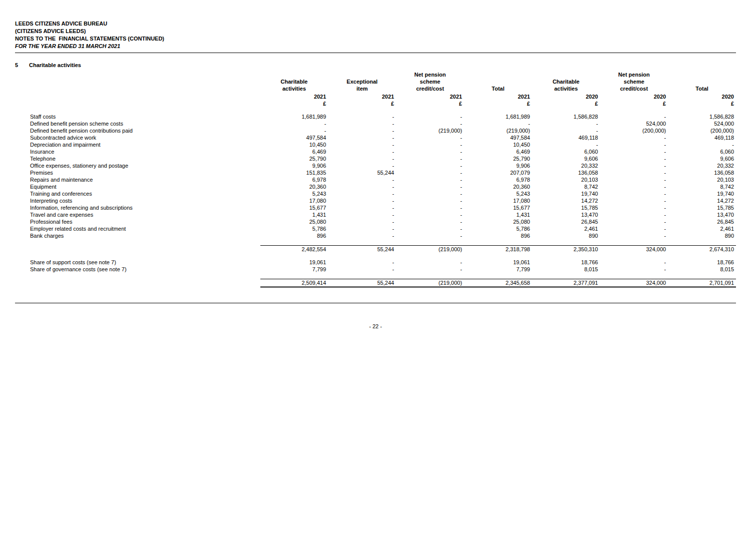LEEDS CITIZENS ADVICE BUREAU
(CITIZENS ADVICE LEEDS)
NOTES TO THE FINANCIAL STATEMENTS (CONTINUED)
FOR THE YEAR ENDED 31 MARCH 2021
5 Charitable activities
| | Charitable activities | Exceptional item | Net pension scheme credit/cost | Total | Charitable activities | Net pension scheme credit/cost | Total |
| --- | --- | --- | --- | --- | --- | --- | --- |
| | 2021 | 2021 | 2021 | 2021 | 2020 | 2020 | 2020 |
| | £ | £ | £ | £ | £ | £ | £ |
| Staff costs | 1,681,989 | - | - | 1,681,989 | 1,586,828 | - | 1,586,828 |
| Defined benefit pension scheme costs | - | - | - | - | - | 524,000 | 524,000 |
| Defined benefit pension contributions paid | - | - | (219,000) | (219,000) | - | (200,000) | (200,000) |
| Subcontracted advice work | 497,584 | - | - | 497,584 | 469,118 | - | 469,118 |
| Depreciation and impairment | 10,450 | - | - | 10,450 | - | - | - |
| Insurance | 6,469 | - | - | 6,469 | 6,060 | - | 6,060 |
| Telephone | 25,790 | - | - | 25,790 | 9,606 | - | 9,606 |
| Office expenses, stationery and postage | 9,906 | - | - | 9,906 | 20,332 | - | 20,332 |
| Premises | 151,835 | 55,244 | - | 207,079 | 136,058 | - | 136,058 |
| Repairs and maintenance | 6,978 | - | - | 6,978 | 20,103 | - | 20,103 |
| Equipment | 20,360 | - | - | 20,360 | 8,742 | - | 8,742 |
| Training and conferences | 5,243 | - | - | 5,243 | 19,740 | - | 19,740 |
| Interpreting costs | 17,080 | - | - | 17,080 | 14,272 | - | 14,272 |
| Information, referencing and subscriptions | 15,677 | - | - | 15,677 | 15,785 | - | 15,785 |
| Travel and care expenses | 1,431 | - | - | 1,431 | 13,470 | - | 13,470 |
| Professional fees | 25,080 | - | - | 25,080 | 26,845 | - | 26,845 |
| Employer related costs and recruitment | 5,786 | - | - | 5,786 | 2,461 | - | 2,461 |
| Bank charges | 896 | - | - | 896 | 890 | - | 890 |
| | 2,482,554 | 55,244 | (219,000) | 2,318,798 | 2,350,310 | 324,000 | 2,674,310 |
| Share of support costs (see note 7) | 19,061 | - | - | 19,061 | 18,766 | - | 18,766 |
| Share of governance costs (see note 7) | 7,799 | - | - | 7,799 | 8,015 | - | 8,015 |
| | 2,509,414 | 55,244 | (219,000) | 2,345,658 | 2,377,091 | 324,000 | 2,701,091 |
- 22 -